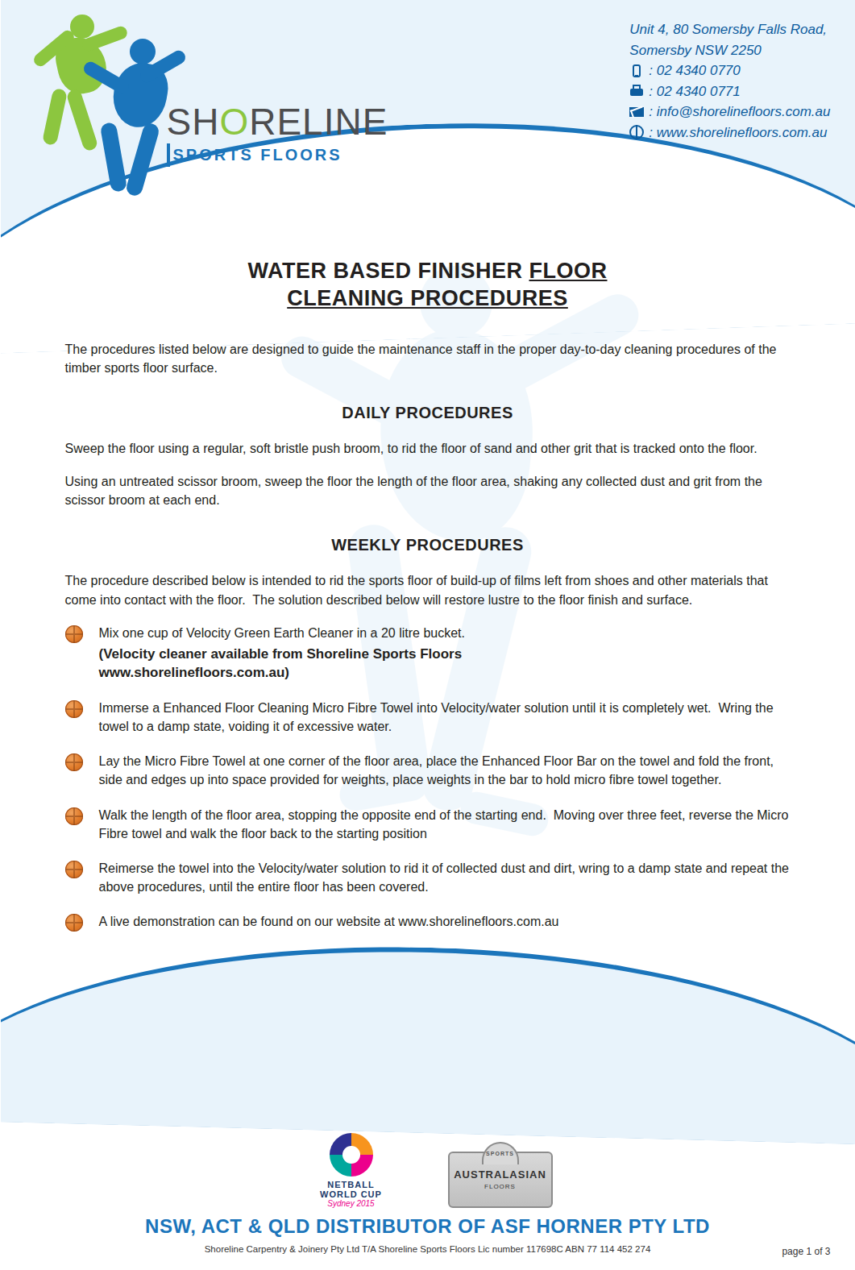SHORELINE
SPORTS FLOORS
Unit 4, 80 Somersby Falls Road,
Somersby NSW 2250
: 02 4340 0770
: 02 4340 0771
: info@shorelinefloors.com.au
: www.shorelinefloors.com.au
WATER BASED FINISHER FLOOR
CLEANING PROCEDURES
The procedures listed below are designed to guide the maintenance staff in the proper day-to-day cleaning procedures of the timber sports floor surface.
DAILY PROCEDURES
Sweep the floor using a regular, soft bristle push broom, to rid the floor of sand and other grit that is tracked onto the floor.
Using an untreated scissor broom, sweep the floor the length of the floor area, shaking any collected dust and grit from the scissor broom at each end.
WEEKLY PROCEDURES
The procedure described below is intended to rid the sports floor of build-up of films left from shoes and other materials that come into contact with the floor. The solution described below will restore lustre to the floor finish and surface.
Mix one cup of Velocity Green Earth Cleaner in a 20 litre bucket.
(Velocity cleaner available from Shoreline Sports Floors
www.shorelinefloors.com.au)
Immerse a Enhanced Floor Cleaning Micro Fibre Towel into Velocity/water solution until it is completely wet. Wring the towel to a damp state, voiding it of excessive water.
Lay the Micro Fibre Towel at one corner of the floor area, place the Enhanced Floor Bar on the towel and fold the front, side and edges up into space provided for weights, place weights in the bar to hold micro fibre towel together.
Walk the length of the floor area, stopping the opposite end of the starting end. Moving over three feet, reverse the Micro Fibre towel and walk the floor back to the starting position
Reimerse the towel into the Velocity/water solution to rid it of collected dust and dirt, wring to a damp state and repeat the above procedures, until the entire floor has been covered.
A live demonstration can be found on our website at www.shorelinefloors.com.au
NETBALL
WORLD CUP
Sydney 2015
SPORTS
AUSTRALASIAN
FLOORS
NSW, ACT & QLD DISTRIBUTOR OF ASF HORNER PTY LTD
Shoreline Carpentry & Joinery Pty Ltd T/A Shoreline Sports Floors Lic number 117698C ABN 77 114 452 274
page 1 of 3